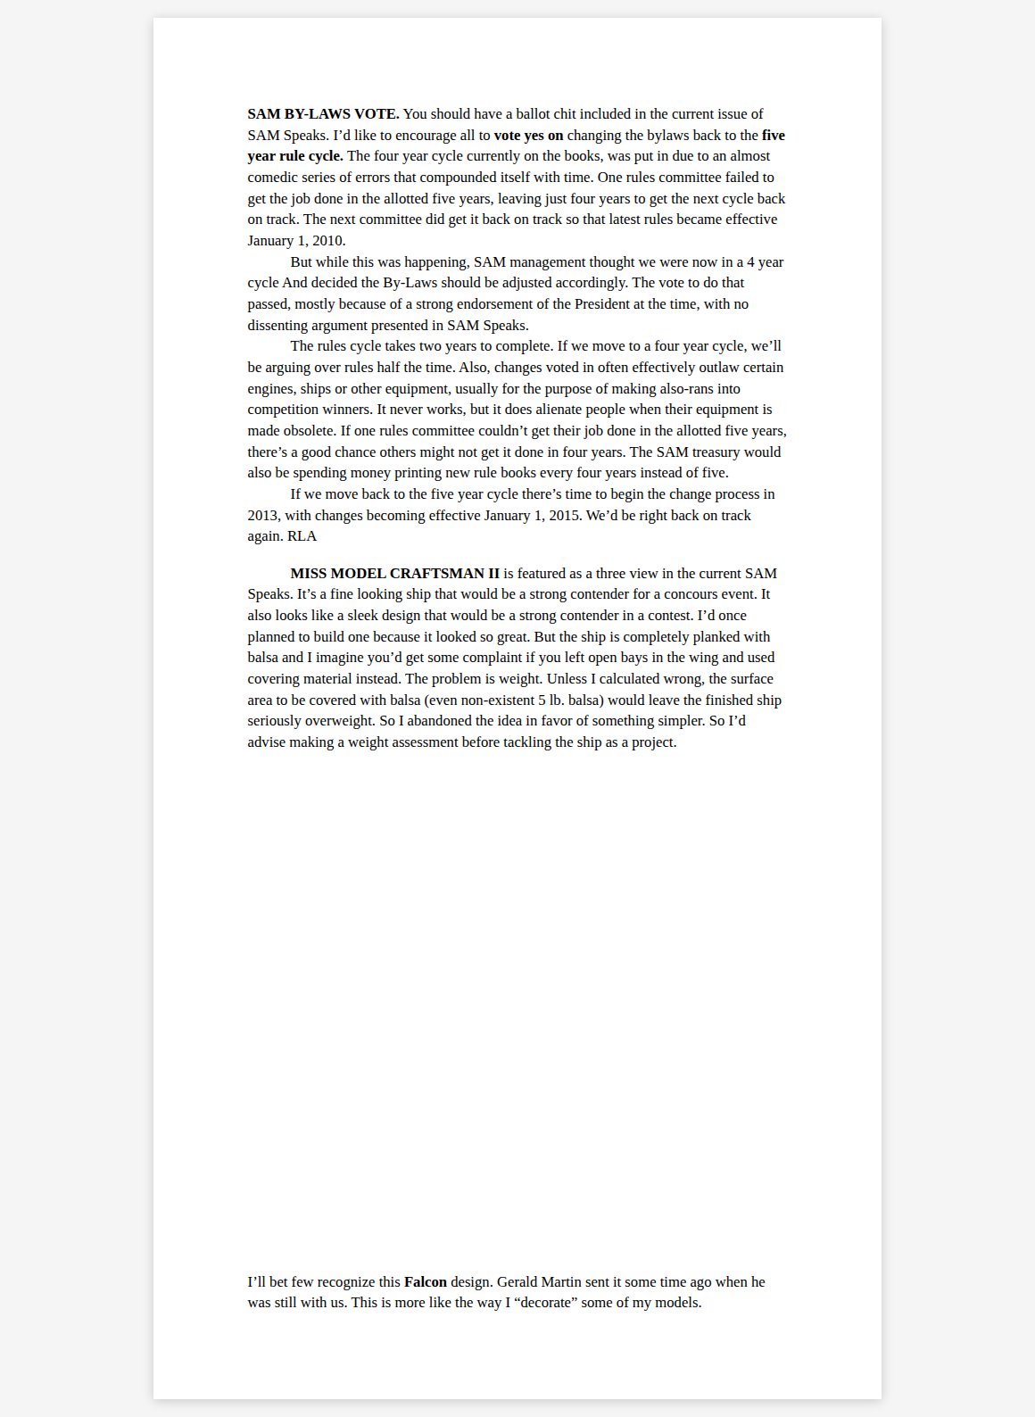SAM BY-LAWS VOTE. You should have a ballot chit included in the current issue of SAM Speaks. I’d like to encourage all to vote yes on changing the bylaws back to the five year rule cycle. The four year cycle currently on the books, was put in due to an almost comedic series of errors that compounded itself with time. One rules committee failed to get the job done in the allotted five years, leaving just four years to get the next cycle back on track. The next committee did get it back on track so that latest rules became effective January 1, 2010.
But while this was happening, SAM management thought we were now in a 4 year cycle And decided the By-Laws should be adjusted accordingly. The vote to do that passed, mostly because of a strong endorsement of the President at the time, with no dissenting argument presented in SAM Speaks.
The rules cycle takes two years to complete. If we move to a four year cycle, we’ll be arguing over rules half the time. Also, changes voted in often effectively outlaw certain engines, ships or other equipment, usually for the purpose of making also-rans into competition winners. It never works, but it does alienate people when their equipment is made obsolete. If one rules committee couldn’t get their job done in the allotted five years, there’s a good chance others might not get it done in four years. The SAM treasury would also be spending money printing new rule books every four years instead of five.
If we move back to the five year cycle there’s time to begin the change process in 2013, with changes becoming effective January 1, 2015. We’d be right back on track again. RLA
MISS MODEL CRAFTSMAN II is featured as a three view in the current SAM Speaks. It’s a fine looking ship that would be a strong contender for a concours event. It also looks like a sleek design that would be a strong contender in a contest. I’d once planned to build one because it looked so great. But the ship is completely planked with balsa and I imagine you’d get some complaint if you left open bays in the wing and used covering material instead. The problem is weight. Unless I calculated wrong, the surface area to be covered with balsa (even non-existent 5 lb. balsa) would leave the finished ship seriously overweight. So I abandoned the idea in favor of something simpler. So I’d advise making a weight assessment before tackling the ship as a project.
I’ll bet few recognize this Falcon design. Gerald Martin sent it some time ago when he was still with us. This is more like the way I “decorate” some of my models.